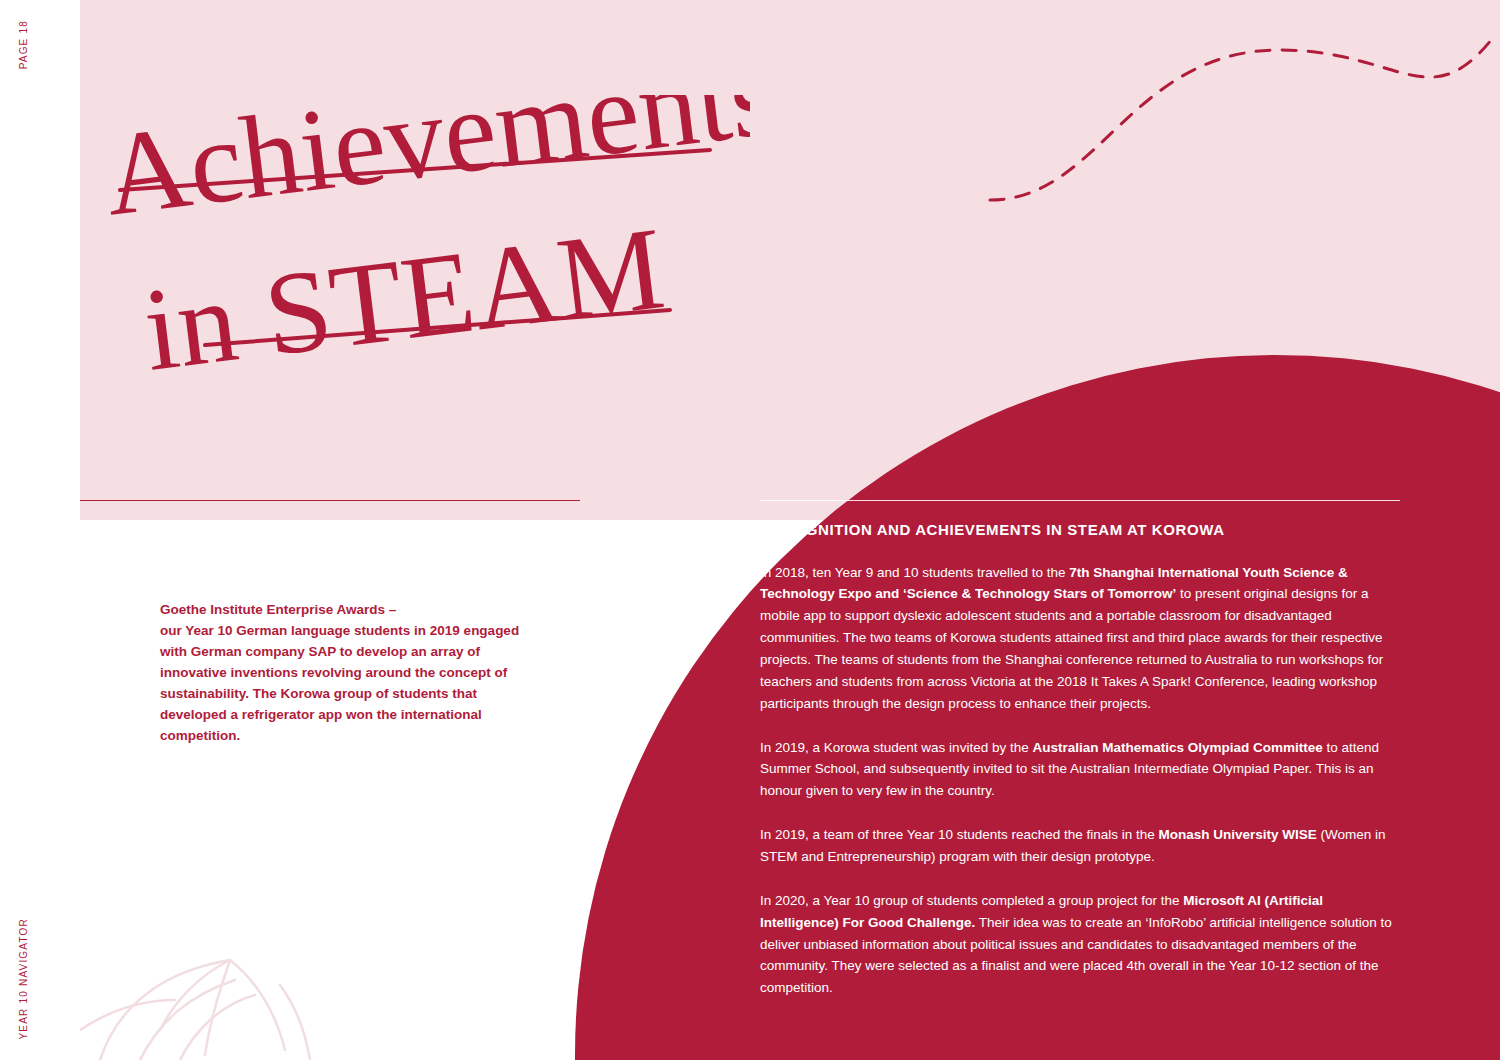Page 18 Year 10 Navigator
Achievements in STEAM Achievements in STEAM
Goethe Institute Enterprise Awards –
our Year 10 German language students in 2019 engaged with German company SAP to develop an array of innovative inventions revolving around the concept of sustainability. The Korowa group of students that developed a refrigerator app won the international competition.
Recognition and Achievements in STEAM at Korowa
In 2018, ten Year 9 and 10 students travelled to the 7th Shanghai International Youth Science & Technology Expo and ‘Science & Technology Stars of Tomorrow’ to present original designs for a mobile app to support dyslexic adolescent students and a portable classroom for disadvantaged communities. The two teams of Korowa students attained first and third place awards for their respective projects. The teams of students from the Shanghai conference returned to Australia to run workshops for teachers and students from across Victoria at the 2018 It Takes A Spark! Conference, leading workshop participants through the design process to enhance their projects.
In 2019, a Korowa student was invited by the Australian Mathematics Olympiad Committee to attend Summer School, and subsequently invited to sit the Australian Intermediate Olympiad Paper. This is an honour given to very few in the country.
In 2019, a team of three Year 10 students reached the finals in the Monash University WISE (Women in STEM and Entrepreneurship) program with their design prototype.
In 2020, a Year 10 group of students completed a group project for the Microsoft AI (Artificial Intelligence) For Good Challenge. Their idea was to create an ‘InfoRobo’ artificial intelligence solution to deliver unbiased information about political issues and candidates to disadvantaged members of the community. They were selected as a finalist and were placed 4th overall in the Year 10-12 section of the competition.